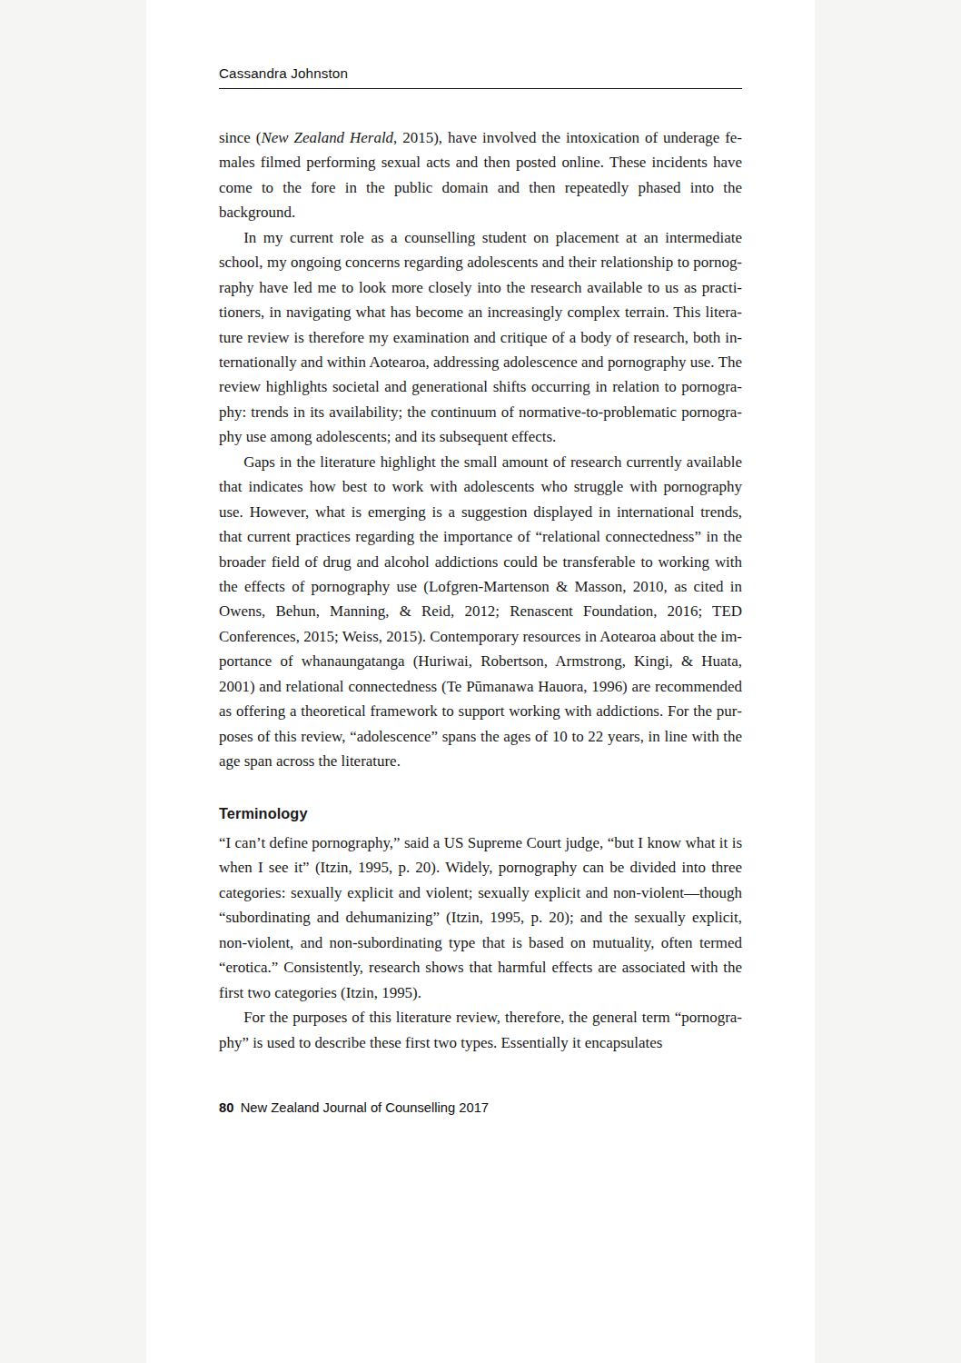Cassandra Johnston
since (New Zealand Herald, 2015), have involved the intoxication of underage females filmed performing sexual acts and then posted online. These incidents have come to the fore in the public domain and then repeatedly phased into the background.
In my current role as a counselling student on placement at an intermediate school, my ongoing concerns regarding adolescents and their relationship to pornography have led me to look more closely into the research available to us as practitioners, in navigating what has become an increasingly complex terrain. This literature review is therefore my examination and critique of a body of research, both internationally and within Aotearoa, addressing adolescence and pornography use. The review highlights societal and generational shifts occurring in relation to pornography: trends in its availability; the continuum of normative-to-problematic pornography use among adolescents; and its subsequent effects.
Gaps in the literature highlight the small amount of research currently available that indicates how best to work with adolescents who struggle with pornography use. However, what is emerging is a suggestion displayed in international trends, that current practices regarding the importance of “relational connectedness” in the broader field of drug and alcohol addictions could be transferable to working with the effects of pornography use (Lofgren-Martenson & Masson, 2010, as cited in Owens, Behun, Manning, & Reid, 2012; Renascent Foundation, 2016; TED Conferences, 2015; Weiss, 2015). Contemporary resources in Aotearoa about the importance of whanaungatanga (Huriwai, Robertson, Armstrong, Kingi, & Huata, 2001) and relational connectedness (Te Pūmanawa Hauora, 1996) are recommended as offering a theoretical framework to support working with addictions. For the purposes of this review, “adolescence” spans the ages of 10 to 22 years, in line with the age span across the literature.
Terminology
“I can’t define pornography,” said a US Supreme Court judge, “but I know what it is when I see it” (Itzin, 1995, p. 20). Widely, pornography can be divided into three categories: sexually explicit and violent; sexually explicit and non-violent—though “subordinating and dehumanizing” (Itzin, 1995, p. 20); and the sexually explicit, non-violent, and non-subordinating type that is based on mutuality, often termed “erotica.” Consistently, research shows that harmful effects are associated with the first two categories (Itzin, 1995).
For the purposes of this literature review, therefore, the general term “pornography” is used to describe these first two types. Essentially it encapsulates
80 New Zealand Journal of Counselling 2017